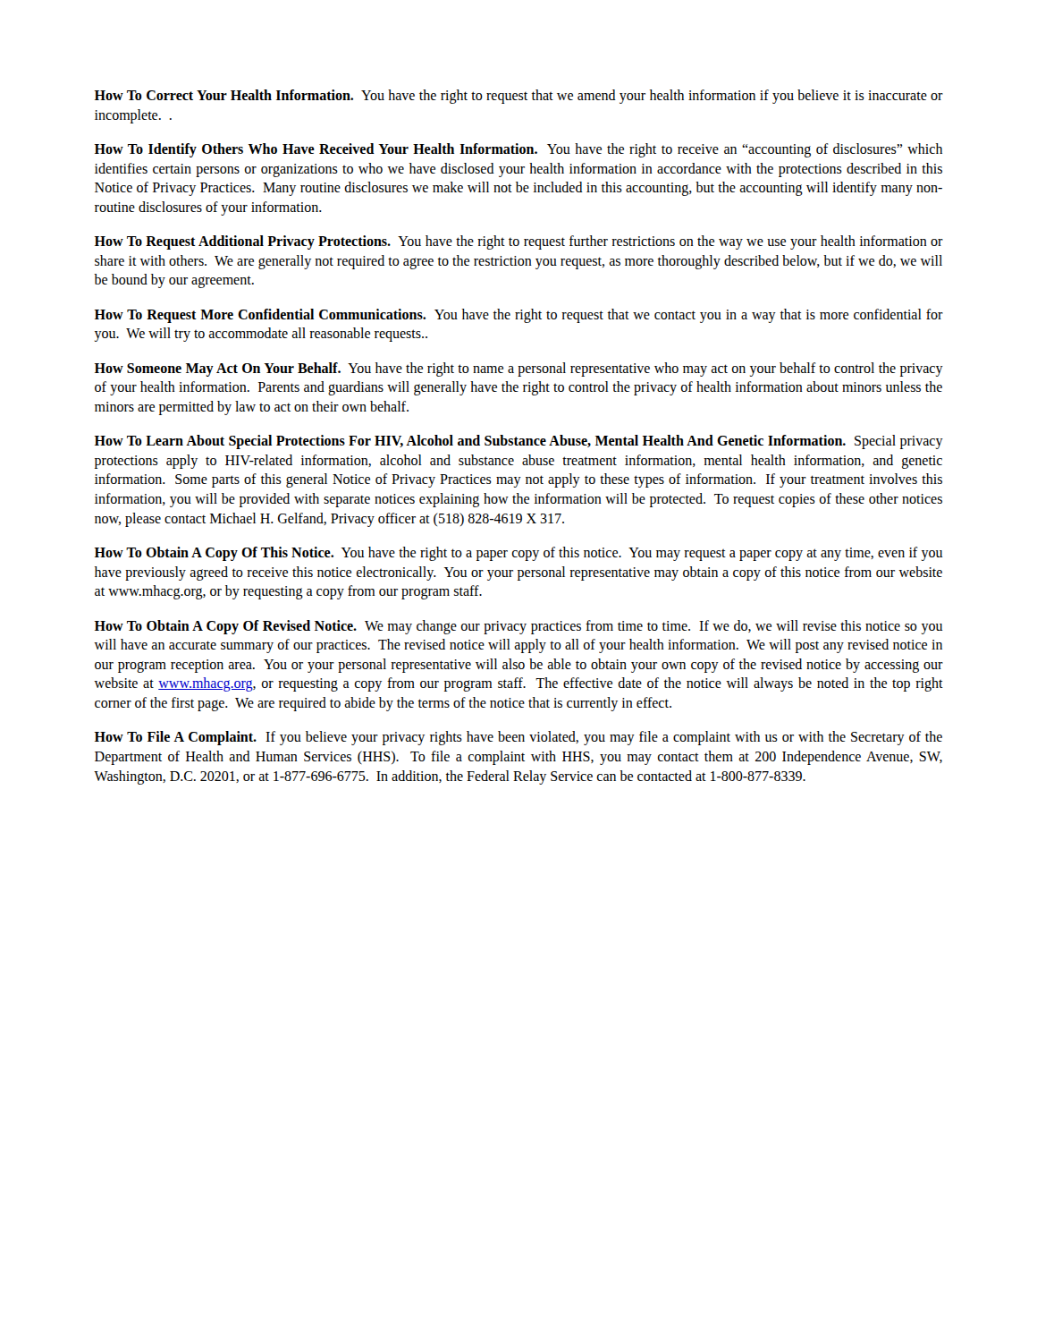How To Correct Your Health Information. You have the right to request that we amend your health information if you believe it is inaccurate or incomplete. .
How To Identify Others Who Have Received Your Health Information. You have the right to receive an “accounting of disclosures” which identifies certain persons or organizations to who we have disclosed your health information in accordance with the protections described in this Notice of Privacy Practices. Many routine disclosures we make will not be included in this accounting, but the accounting will identify many non-routine disclosures of your information.
How To Request Additional Privacy Protections. You have the right to request further restrictions on the way we use your health information or share it with others. We are generally not required to agree to the restriction you request, as more thoroughly described below, but if we do, we will be bound by our agreement.
How To Request More Confidential Communications. You have the right to request that we contact you in a way that is more confidential for you. We will try to accommodate all reasonable requests..
How Someone May Act On Your Behalf. You have the right to name a personal representative who may act on your behalf to control the privacy of your health information. Parents and guardians will generally have the right to control the privacy of health information about minors unless the minors are permitted by law to act on their own behalf.
How To Learn About Special Protections For HIV, Alcohol and Substance Abuse, Mental Health And Genetic Information. Special privacy protections apply to HIV-related information, alcohol and substance abuse treatment information, mental health information, and genetic information. Some parts of this general Notice of Privacy Practices may not apply to these types of information. If your treatment involves this information, you will be provided with separate notices explaining how the information will be protected. To request copies of these other notices now, please contact Michael H. Gelfand, Privacy officer at (518) 828-4619 X 317.
How To Obtain A Copy Of This Notice. You have the right to a paper copy of this notice. You may request a paper copy at any time, even if you have previously agreed to receive this notice electronically. You or your personal representative may obtain a copy of this notice from our website at www.mhacg.org, or by requesting a copy from our program staff.
How To Obtain A Copy Of Revised Notice. We may change our privacy practices from time to time. If we do, we will revise this notice so you will have an accurate summary of our practices. The revised notice will apply to all of your health information. We will post any revised notice in our program reception area. You or your personal representative will also be able to obtain your own copy of the revised notice by accessing our website at www.mhacg.org, or requesting a copy from our program staff. The effective date of the notice will always be noted in the top right corner of the first page. We are required to abide by the terms of the notice that is currently in effect.
How To File A Complaint. If you believe your privacy rights have been violated, you may file a complaint with us or with the Secretary of the Department of Health and Human Services (HHS). To file a complaint with HHS, you may contact them at 200 Independence Avenue, SW, Washington, D.C. 20201, or at 1-877-696-6775. In addition, the Federal Relay Service can be contacted at 1-800-877-8339.